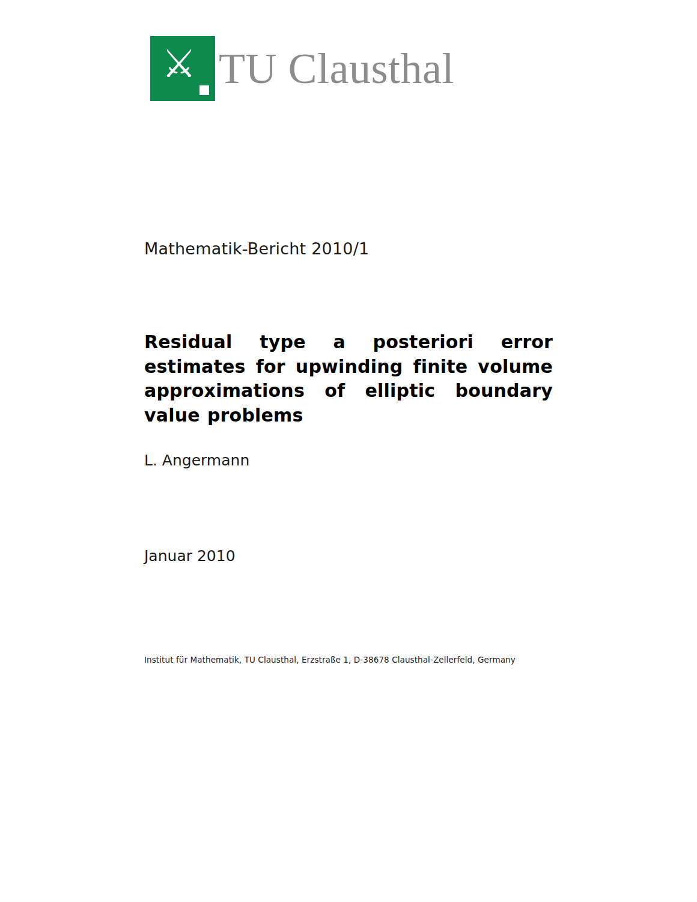⚔
TU Clausthal
Mathematik-Bericht 2010/1
Residual type a posteriori error estimates for upwinding finite volume approximations of elliptic boundary value problems
L. Angermann
Januar 2010
Institut für Mathematik, TU Clausthal, Erzstraße 1, D-38678 Clausthal-Zellerfeld, Germany